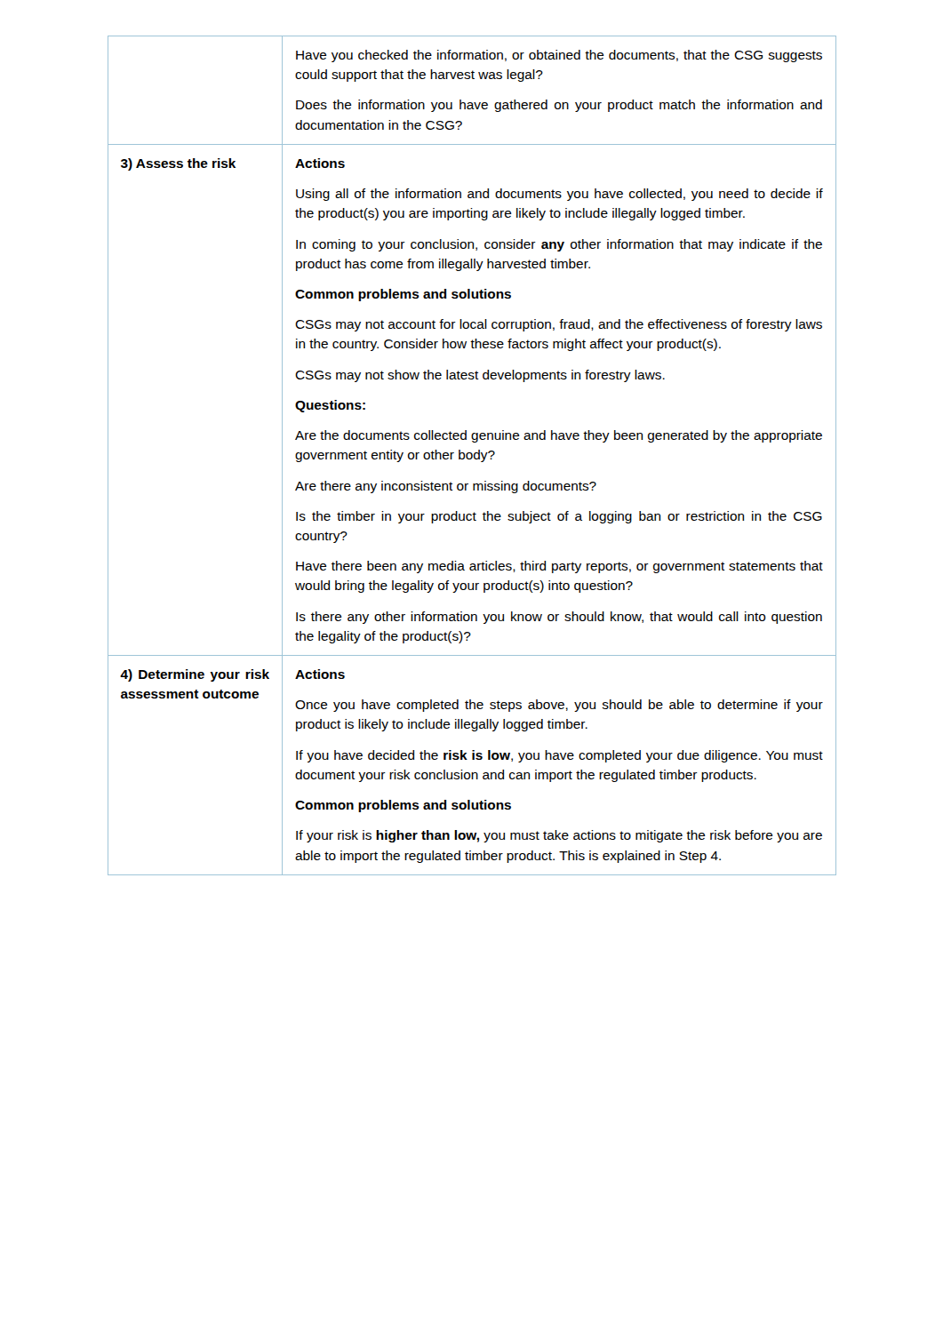| | Have you checked the information, or obtained the documents, that the CSG suggests could support that the harvest was legal? Does the information you have gathered on your product match the information and documentation in the CSG? |
| 3) Assess the risk | Actions Using all of the information and documents you have collected, you need to decide if the product(s) you are importing are likely to include illegally logged timber. In coming to your conclusion, consider any other information that may indicate if the product has come from illegally harvested timber. Common problems and solutions CSGs may not account for local corruption, fraud, and the effectiveness of forestry laws in the country. Consider how these factors might affect your product(s). CSGs may not show the latest developments in forestry laws. Questions: Are the documents collected genuine and have they been generated by the appropriate government entity or other body? Are there any inconsistent or missing documents? Is the timber in your product the subject of a logging ban or restriction in the CSG country? Have there been any media articles, third party reports, or government statements that would bring the legality of your product(s) into question? Is there any other information you know or should know, that would call into question the legality of the product(s)? |
| 4) Determine your risk assessment outcome | Actions Once you have completed the steps above, you should be able to determine if your product is likely to include illegally logged timber. If you have decided the risk is low , you have completed your due diligence. You must document your risk conclusion and can import the regulated timber products. Common problems and solutions If your risk is higher than low, you must take actions to mitigate the risk before you are able to import the regulated timber product. This is explained in Step 4. |